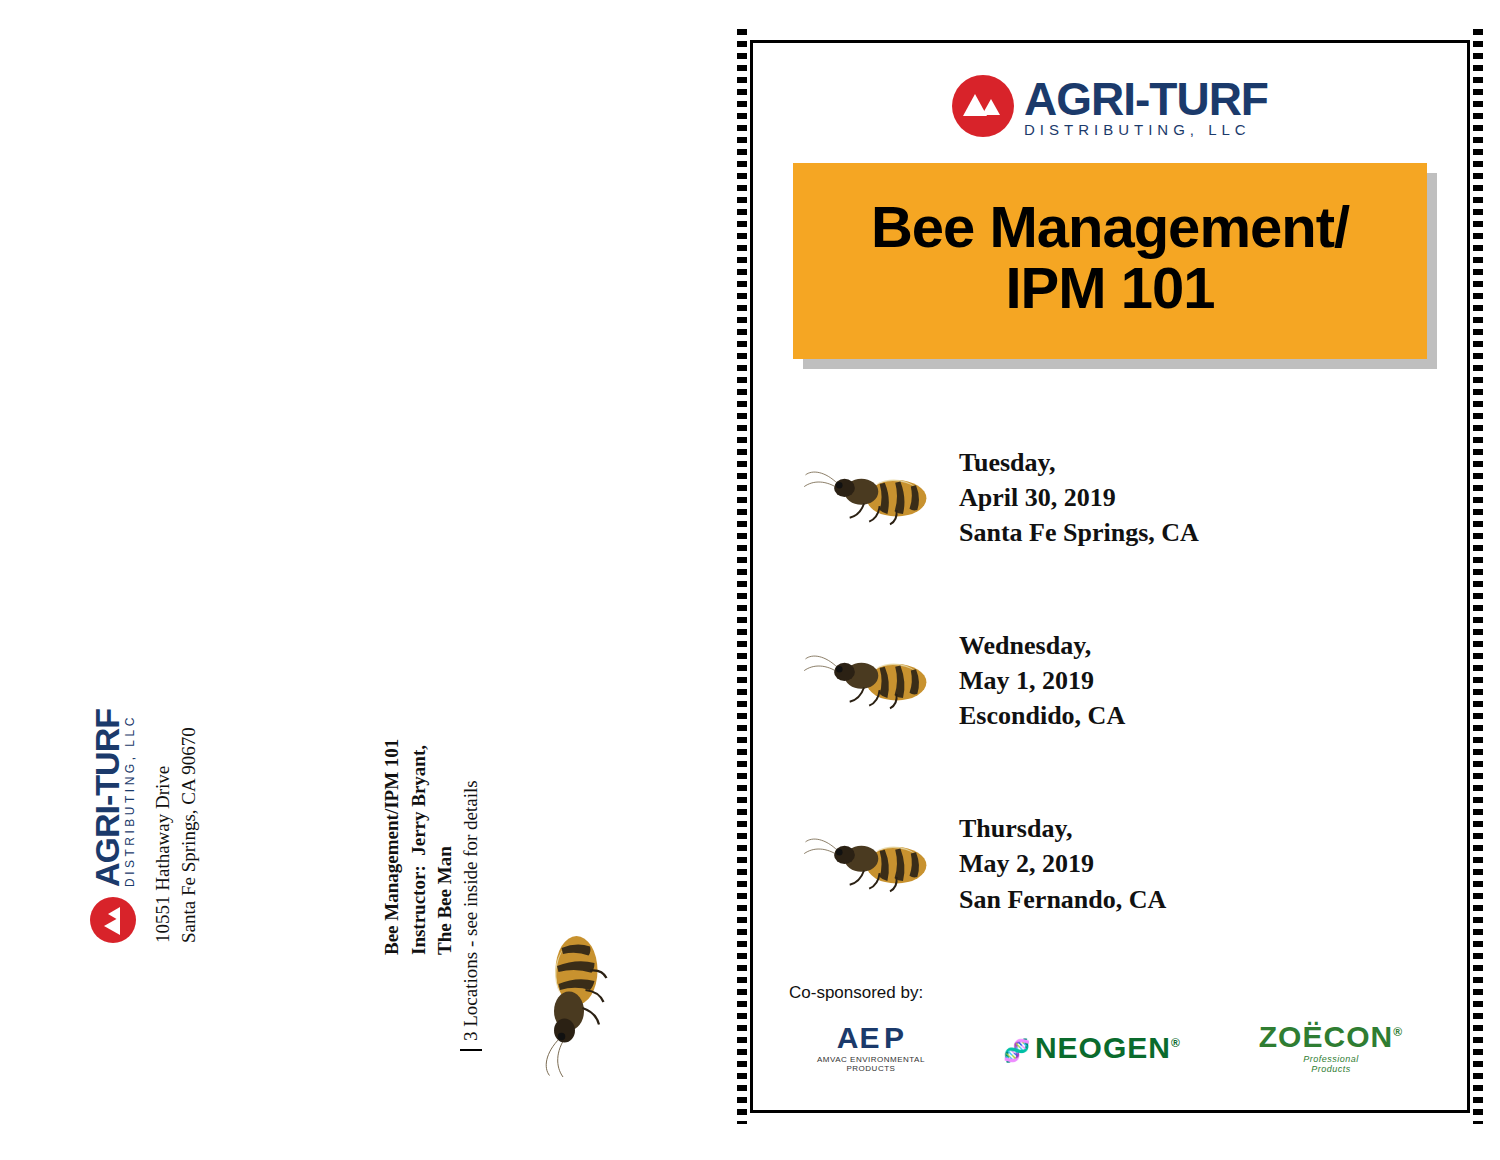AGRI-TURF
DISTRIBUTING, LLC
10551 Hathaway Drive
Santa Fe Springs, CA 90670
Bee Management/IPM 101
Instructor: Jerry Bryant,
The Bee Man
3 Locations - see inside for details
AGRI-TURF
DISTRIBUTING, LLC
Bee Management/
IPM 101
Tuesday,
April 30, 2019
Santa Fe Springs, CA
Wednesday,
May 1, 2019
Escondido, CA
Thursday,
May 2, 2019
San Fernando, CA
Co-sponsored by:
A‍E P
AMVAC ENVIRONMENTAL
PRODUCTS
NEOGEN®
ZOËCON®
Professional
Products